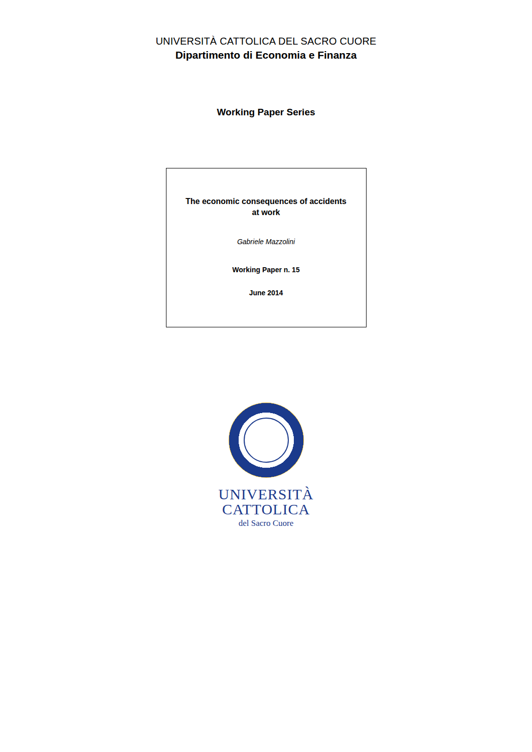UNIVERSITÀ CATTOLICA DEL SACRO CUORE
Dipartimento di Economia e Finanza
Working Paper Series
The economic consequences of accidents at work
Gabriele Mazzolini
Working Paper n. 15
June 2014
UNIVERSITÀ CATTOLICA del Sacro Cuore